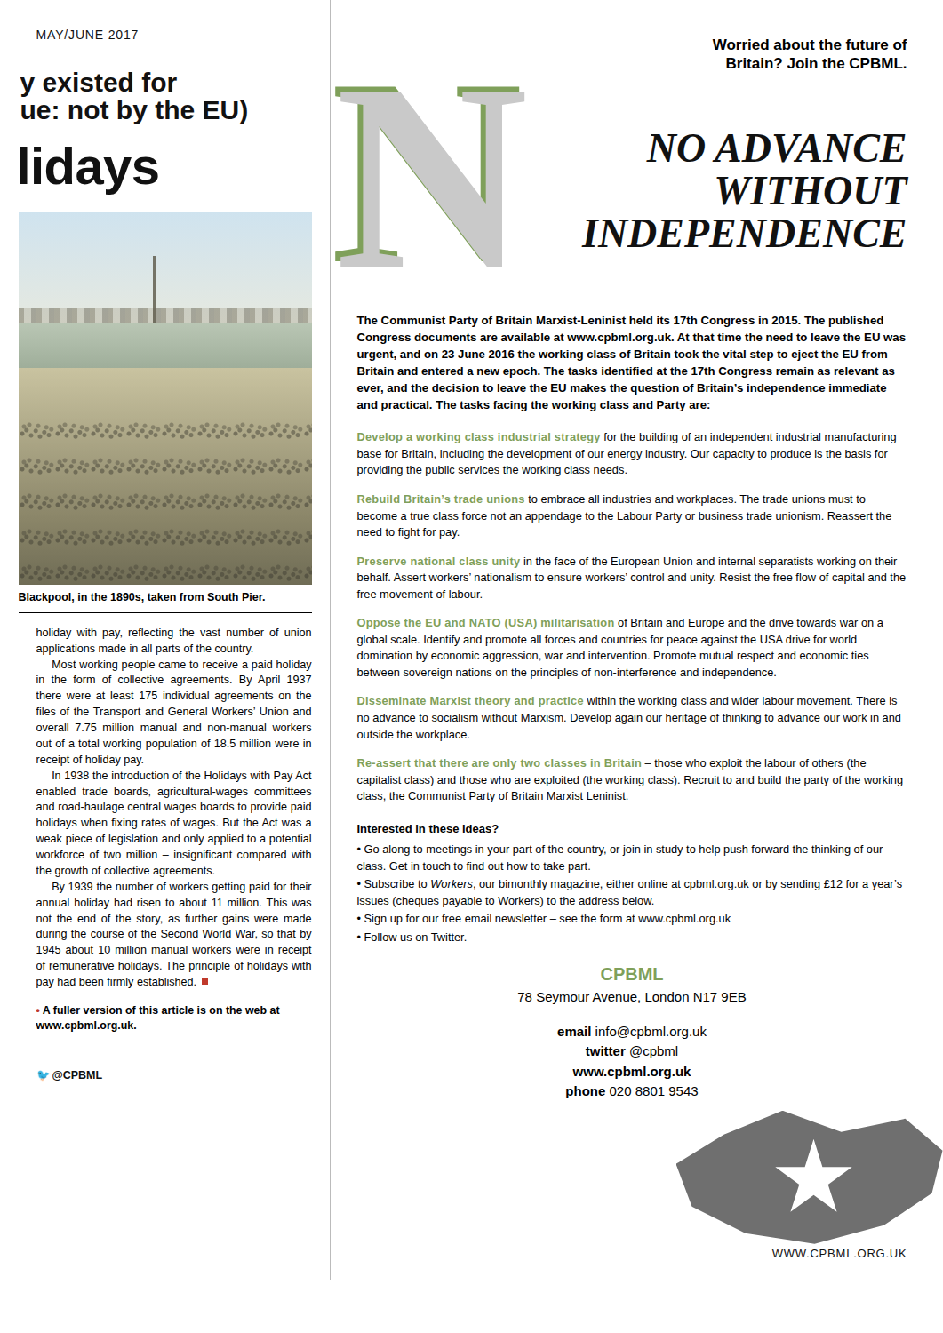MAY/JUNE 2017
y existed for ue: not by the EU)
lidays
Blackpool, in the 1890s, taken from South Pier.
holiday with pay, reflecting the vast number of union applications made in all parts of the country.
Most working people came to receive a paid holiday in the form of collective agreements. By April 1937 there were at least 175 individual agreements on the files of the Transport and General Workers’ Union and overall 7.75 million manual and non-manual workers out of a total working population of 18.5 million were in receipt of holiday pay.
In 1938 the introduction of the Holidays with Pay Act enabled trade boards, agricultural-wages committees and road-haulage central wages boards to provide paid holidays when fixing rates of wages. But the Act was a weak piece of legislation and only applied to a potential workforce of two million – insignificant compared with the growth of collective agreements.
By 1939 the number of workers getting paid for their annual holiday had risen to about 11 million. This was not the end of the story, as further gains were made during the course of the Second World War, so that by 1945 about 10 million manual workers were in receipt of remunerative holidays. The principle of holidays with pay had been firmly established.
• A fuller version of this article is on the web at www.cpbml.org.uk.
🐦@CPBML
Worried about the future of
Britain? Join the CPBML.
NN
NO ADVANCE WITHOUT INDEPENDENCE
The Communist Party of Britain Marxist-Leninist held its 17th Congress in 2015. The published Congress documents are available at www.cpbml.org.uk. At that time the need to leave the EU was urgent, and on 23 June 2016 the working class of Britain took the vital step to eject the EU from Britain and entered a new epoch. The tasks identified at the 17th Congress remain as relevant as ever, and the decision to leave the EU makes the question of Britain’s independence immediate and practical. The tasks facing the working class and Party are:
Develop a working class industrial strategy for the building of an independent industrial manufacturing base for Britain, including the development of our energy industry. Our capacity to produce is the basis for providing the public services the working class needs.
Rebuild Britain’s trade unions to embrace all industries and workplaces. The trade unions must to become a true class force not an appendage to the Labour Party or business trade unionism. Reassert the need to fight for pay.
Preserve national class unity in the face of the European Union and internal separatists working on their behalf. Assert workers’ nationalism to ensure workers’ control and unity. Resist the free flow of capital and the free movement of labour.
Oppose the EU and NATO (USA) militarisation of Britain and Europe and the drive towards war on a global scale. Identify and promote all forces and countries for peace against the USA drive for world domination by economic aggression, war and intervention. Promote mutual respect and economic ties between sovereign nations on the principles of non-interference and independence.
Disseminate Marxist theory and practice within the working class and wider labour movement. There is no advance to socialism without Marxism. Develop again our heritage of thinking to advance our work in and outside the workplace.
Re-assert that there are only two classes in Britain – those who exploit the labour of others (the capitalist class) and those who are exploited (the working class). Recruit to and build the party of the working class, the Communist Party of Britain Marxist Leninist.
Interested in these ideas?
• Go along to meetings in your part of the country, or join in study to help push forward the thinking of our class. Get in touch to find out how to take part.
• Subscribe to Workers, our bimonthly magazine, either online at cpbml.org.uk or by sending £12 for a year’s issues (cheques payable to Workers) to the address below.
• Sign up for our free email newsletter – see the form at www.cpbml.org.uk
• Follow us on Twitter.
CPBML
78 Seymour Avenue, London N17 9EB
email info@cpbml.org.uk
twitter @cpbml
www.cpbml.org.uk
phone 020 8801 9543
WWW.CPBML.ORG.UK